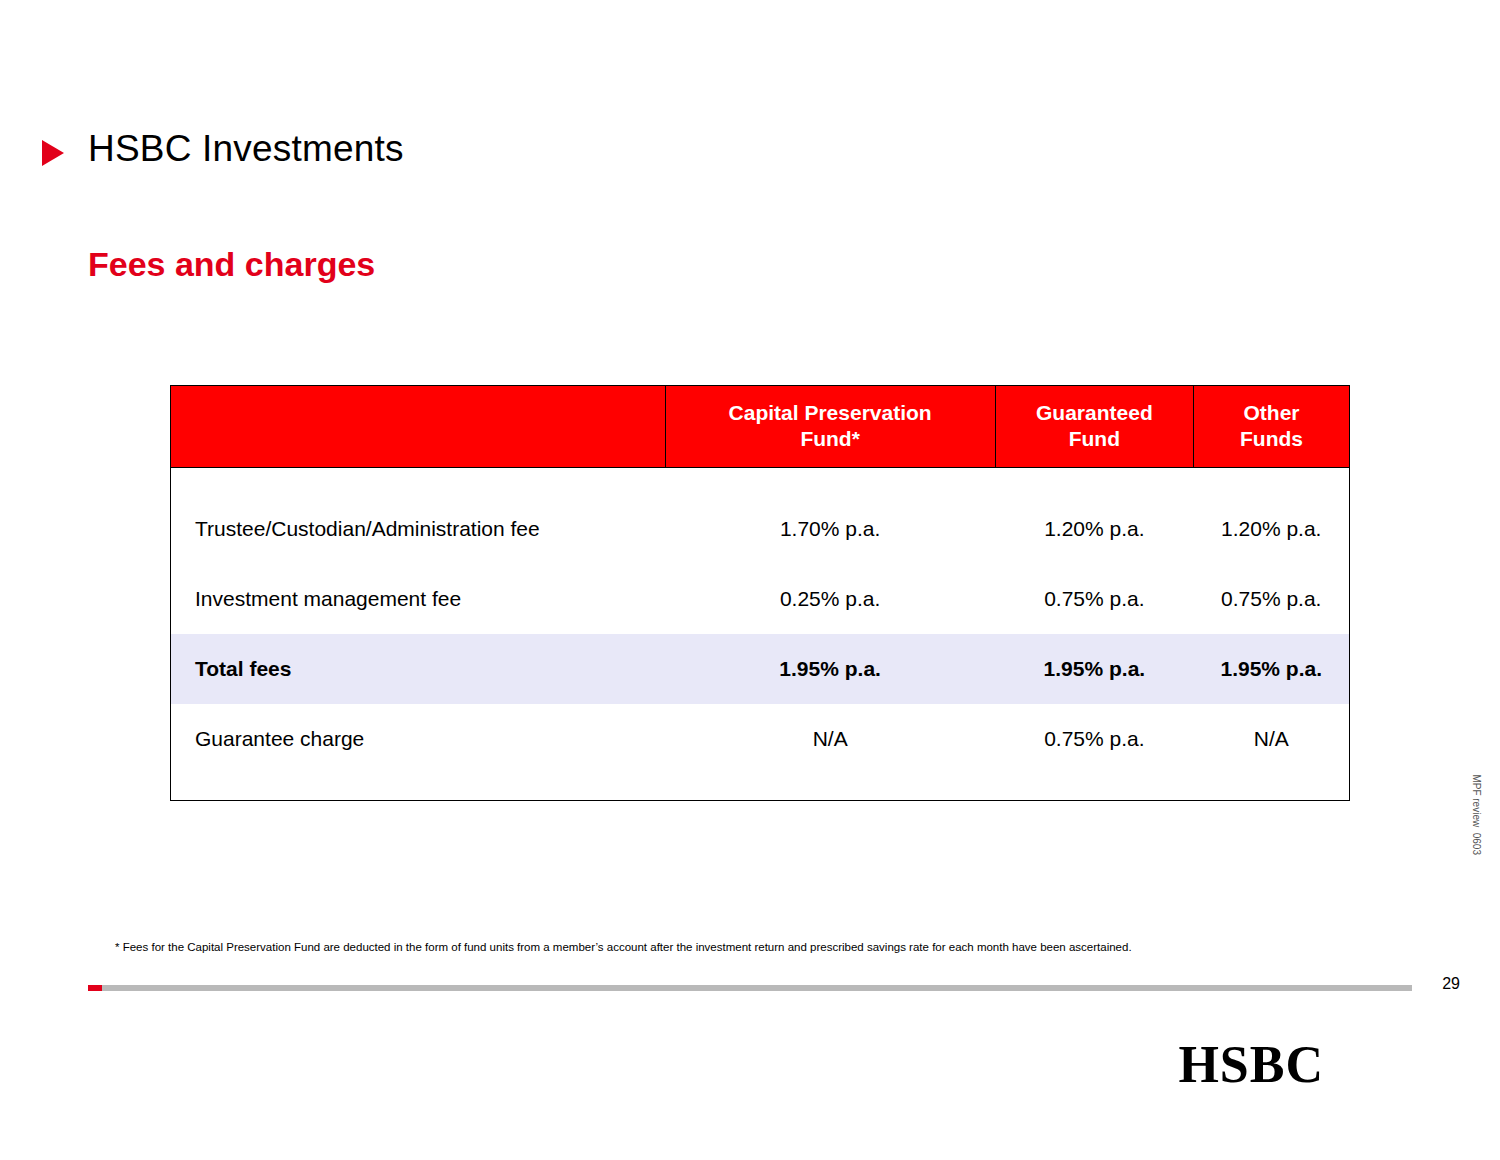HSBC Investments
Fees and charges
| | Capital Preservation Fund* | Guaranteed Fund | Other Funds |
| --- | --- | --- | --- |
| Trustee/Custodian/Administration fee | 1.70% p.a. | 1.20% p.a. | 1.20% p.a. |
| Investment management fee | 0.25% p.a. | 0.75% p.a. | 0.75% p.a. |
| Total fees | 1.95% p.a. | 1.95% p.a. | 1.95% p.a. |
| Guarantee charge | N/A | 0.75% p.a. | N/A |
* Fees for the Capital Preservation Fund are deducted in the form of fund units from a member’s account after the investment return and prescribed savings rate for each month have been ascertained.
29
MPF review 0603
HSBC